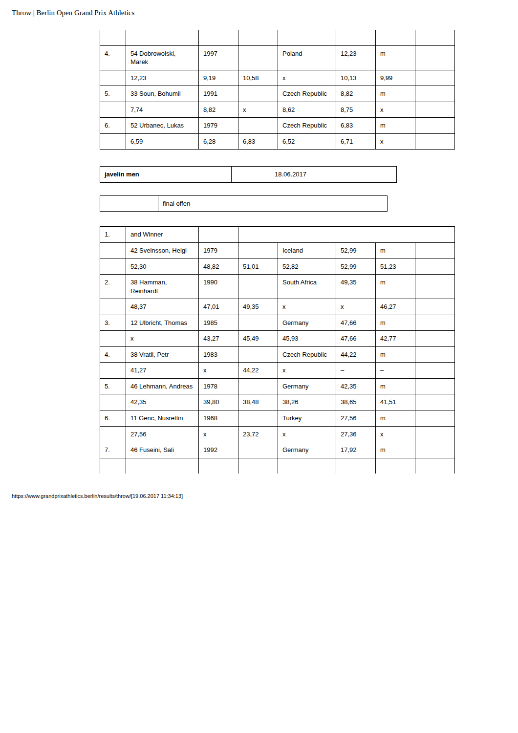Throw | Berlin Open Grand Prix Athletics
| 4. | 54 Dobrowolski, Marek | 1997 | | Poland | 12,23 | m | | |
| | 12,23 | 9,19 | 10,58 | x | 10,13 | 9,99 | | |
| 5. | 33 Soun, Bohumil | 1991 | | Czech Republic | 8,82 | m | | |
| | 7,74 | 8,82 | x | 8,62 | 8,75 | x | | |
| 6. | 52 Urbanec, Lukas | 1979 | | Czech Republic | 6,83 | m | | |
| | 6,59 | 6,28 | 6,83 | 6,52 | 6,71 | x | | |
| javelin men | | 18.06.2017 |
| | final offen |
| 1. | and Winner | | | | | | | |
| | 42 Sveinsson, Helgi | 1979 | | Iceland | 52,99 | m | | |
| | 52,30 | 48,82 | 51,01 | 52,82 | 52,99 | 51,23 | | |
| 2. | 38 Hamman, Reinhardt | 1990 | | South Africa | 49,35 | m | | |
| | 48,37 | 47,01 | 49,35 | x | x | 46,27 | | |
| 3. | 12 Ulbricht, Thomas | 1985 | | Germany | 47,66 | m | | |
| | x | 43,27 | 45,49 | 45,93 | 47,66 | 42,77 | | |
| 4. | 38 Vratil, Petr | 1983 | | Czech Republic | 44,22 | m | | |
| | 41,27 | x | 44,22 | x | – | – | | |
| 5. | 46 Lehmann, Andreas | 1978 | | Germany | 42,35 | m | | |
| | 42,35 | 39,80 | 38,48 | 38,26 | 38,65 | 41,51 | | |
| 6. | 11 Genc, Nusrettin | 1968 | | Turkey | 27,56 | m | | |
| | 27,56 | x | 23,72 | x | 27,36 | x | | |
| 7. | 46 Fuseini, Sali | 1992 | | Germany | 17,92 | m | | |
https://www.grandprixathletics.berlin/results/throw/[19.06.2017 11:34:13]